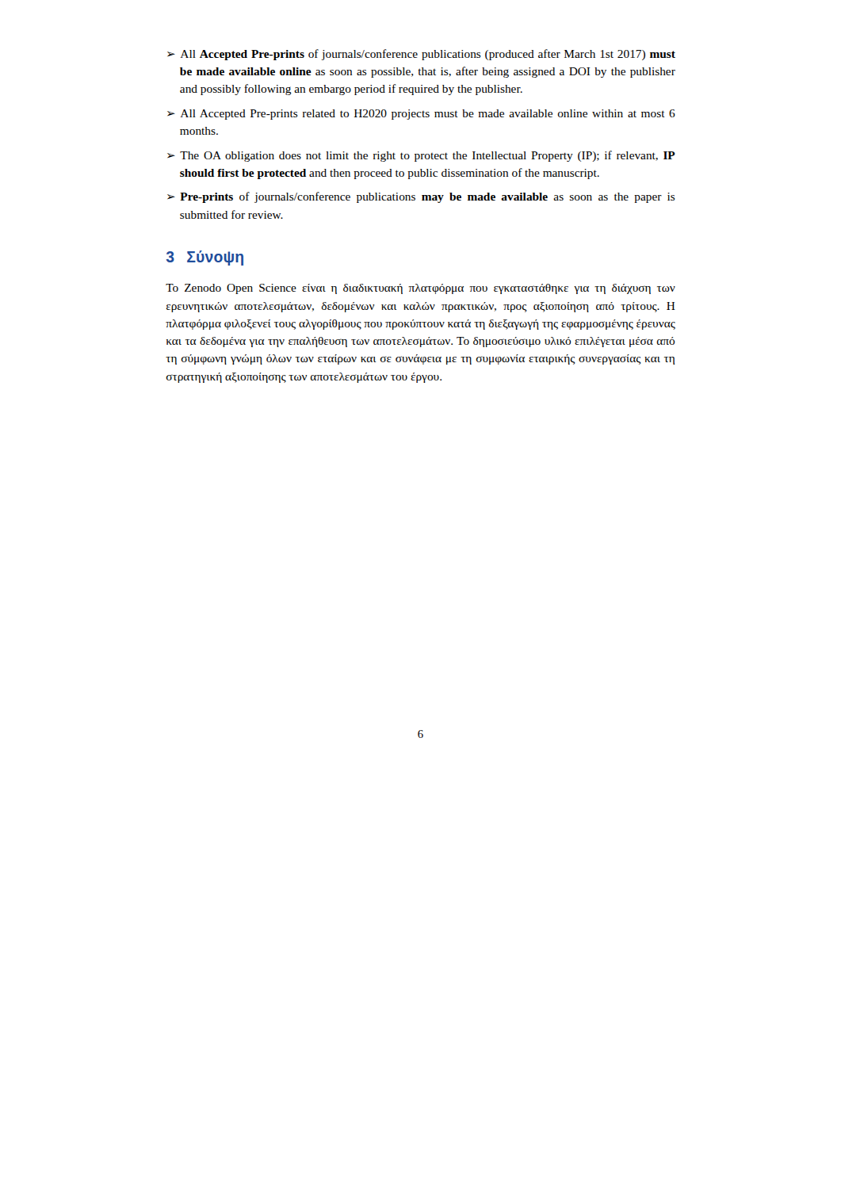All Accepted Pre-prints of journals/conference publications (produced after March 1st 2017) must be made available online as soon as possible, that is, after being assigned a DOI by the publisher and possibly following an embargo period if required by the publisher.
All Accepted Pre-prints related to H2020 projects must be made available online within at most 6 months.
The OA obligation does not limit the right to protect the Intellectual Property (IP); if relevant, IP should first be protected and then proceed to public dissemination of the manuscript.
Pre-prints of journals/conference publications may be made available as soon as the paper is submitted for review.
3 Σύνοψη
Το Zenodo Open Science είναι η διαδικτυακή πλατφόρμα που εγκαταστάθηκε για τη διάχυση των ερευνητικών αποτελεσμάτων, δεδομένων και καλών πρακτικών, προς αξιοποίηση από τρίτους. Η πλατφόρμα φιλοξενεί τους αλγορίθμους που προκύπτουν κατά τη διεξαγωγή της εφαρμοσμένης έρευνας και τα δεδομένα για την επαλήθευση των αποτελεσμάτων. Το δημοσιεύσιμο υλικό επιλέγεται μέσα από τη σύμφωνη γνώμη όλων των εταίρων και σε συνάφεια με τη συμφωνία εταιρικής συνεργασίας και τη στρατηγική αξιοποίησης των αποτελεσμάτων του έργου.
6